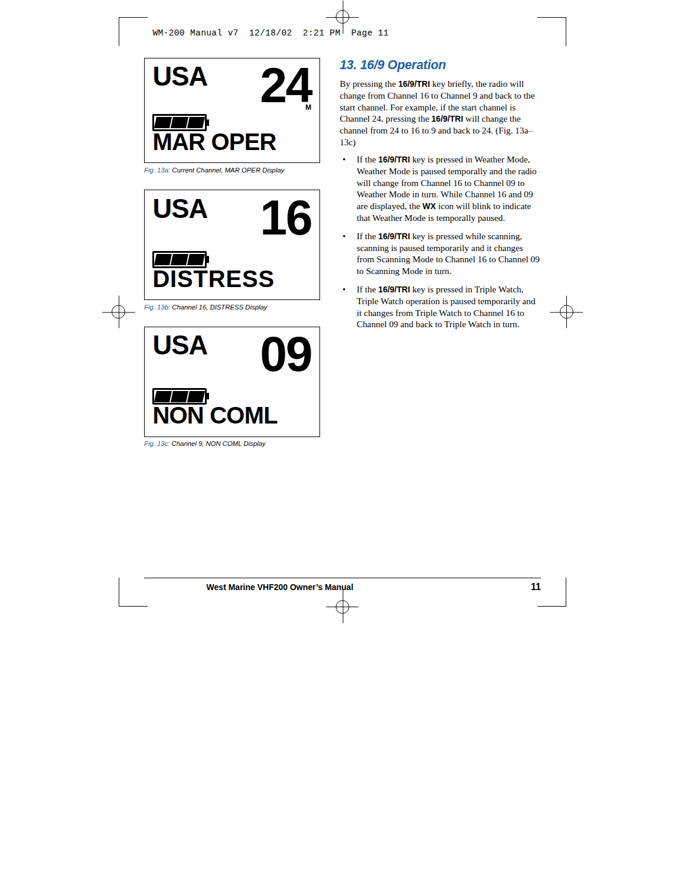WM-200 Manual v7 12/18/02 2:21 PM Page 11
USA
24
M
MAR OPER
Fig. 13a: Current Channel, MAR OPER Display
USA
16
DISTRESS
Fig. 13b: Channel 16, DISTRESS Display
USA
09
NON COML
Fig. 13c: Channel 9, NON COML Display
13. 16/9 Operation
By pressing the 16/9/TRI key briefly, the radio will change from Channel 16 to Channel 9 and back to the start channel. For example, if the start channel is Channel 24, pressing the 16/9/TRI will change the channel from 24 to 16 to 9 and back to 24. (Fig. 13a–13c)
If the 16/9/TRI key is pressed in Weather Mode, Weather Mode is paused temporally and the radio will change from Channel 16 to Channel 09 to Weather Mode in turn. While Channel 16 and 09 are displayed, the WX icon will blink to indicate that Weather Mode is temporally paused.
If the 16/9/TRI key is pressed while scanning, scanning is paused temporarily and it changes from Scanning Mode to Channel 16 to Channel 09 to Scanning Mode in turn.
If the 16/9/TRI key is pressed in Triple Watch, Triple Watch operation is paused temporarily and it changes from Triple Watch to Channel 16 to Channel 09 and back to Triple Watch in turn.
West Marine VHF200 Owner’s Manual
11